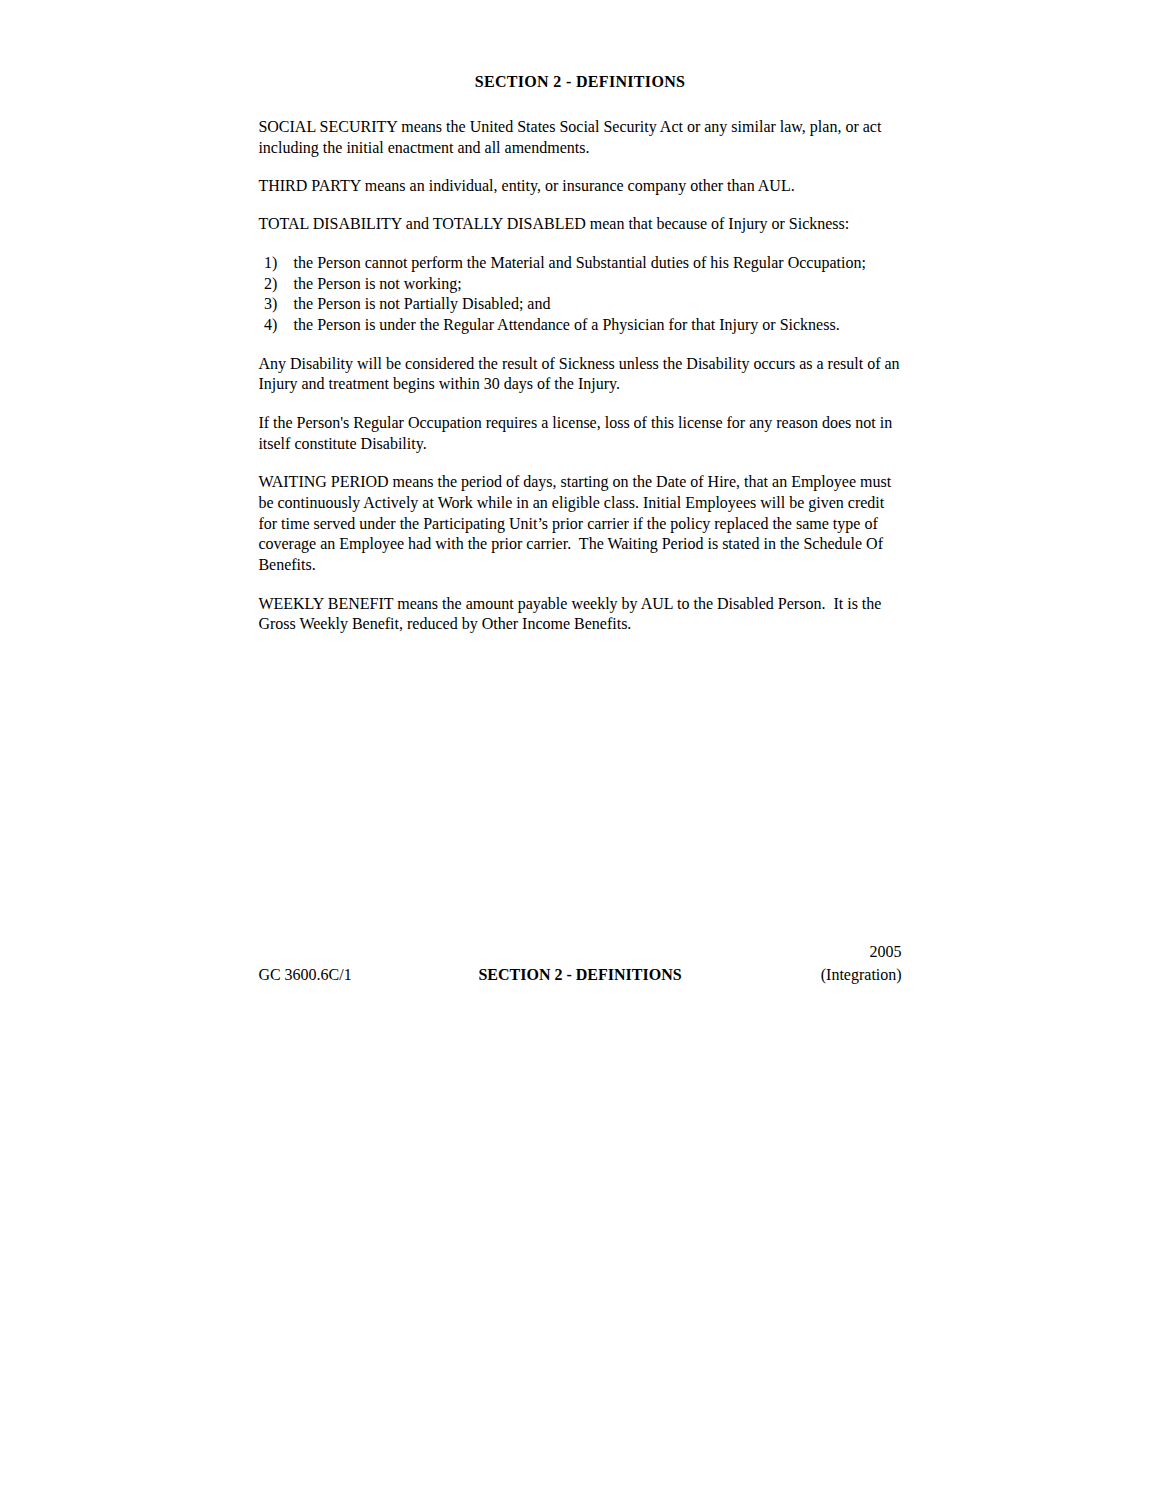SECTION 2 - DEFINITIONS
SOCIAL SECURITY means the United States Social Security Act or any similar law, plan, or act including the initial enactment and all amendments.
THIRD PARTY means an individual, entity, or insurance company other than AUL.
TOTAL DISABILITY and TOTALLY DISABLED mean that because of Injury or Sickness:
1) the Person cannot perform the Material and Substantial duties of his Regular Occupation;
2) the Person is not working;
3) the Person is not Partially Disabled; and
4) the Person is under the Regular Attendance of a Physician for that Injury or Sickness.
Any Disability will be considered the result of Sickness unless the Disability occurs as a result of an Injury and treatment begins within 30 days of the Injury.
If the Person's Regular Occupation requires a license, loss of this license for any reason does not in itself constitute Disability.
WAITING PERIOD means the period of days, starting on the Date of Hire, that an Employee must be continuously Actively at Work while in an eligible class. Initial Employees will be given credit for time served under the Participating Unit’s prior carrier if the policy replaced the same type of coverage an Employee had with the prior carrier. The Waiting Period is stated in the Schedule Of Benefits.
WEEKLY BENEFIT means the amount payable weekly by AUL to the Disabled Person. It is the Gross Weekly Benefit, reduced by Other Income Benefits.
GC 3600.6C/1 SECTION 2 - DEFINITIONS 2005 (Integration)